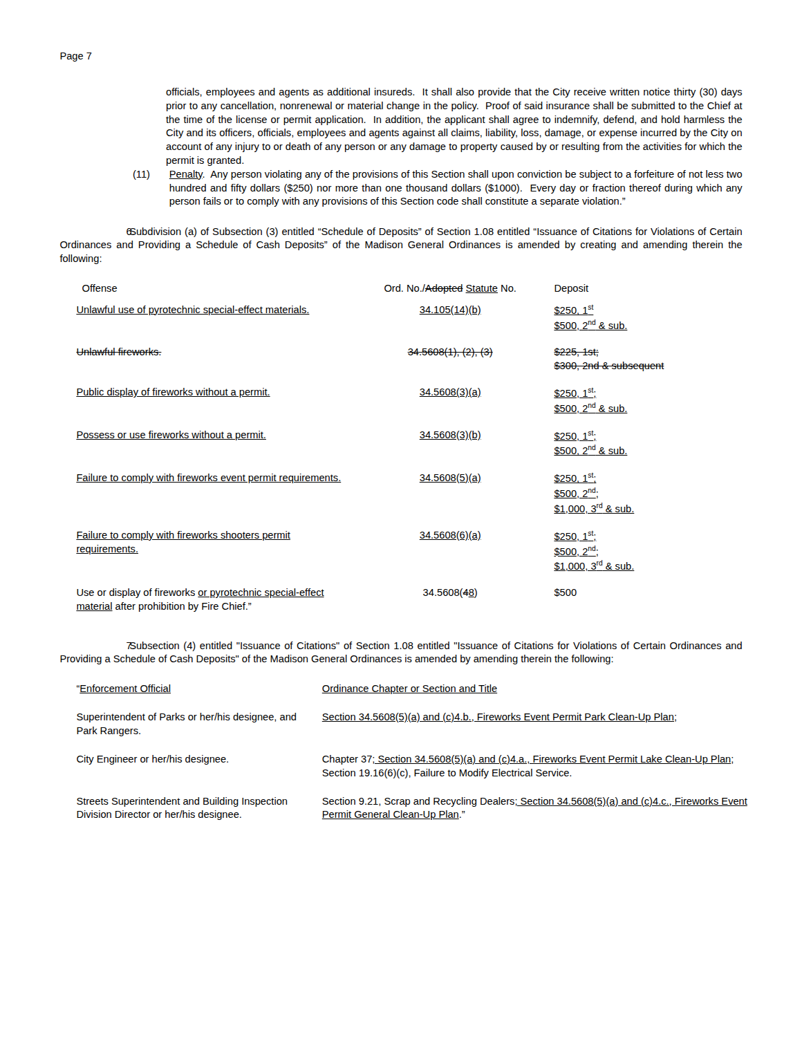Page 7
officials, employees and agents as additional insureds. It shall also provide that the City receive written notice thirty (30) days prior to any cancellation, nonrenewal or material change in the policy. Proof of said insurance shall be submitted to the Chief at the time of the license or permit application. In addition, the applicant shall agree to indemnify, defend, and hold harmless the City and its officers, officials, employees and agents against all claims, liability, loss, damage, or expense incurred by the City on account of any injury to or death of any person or any damage to property caused by or resulting from the activities for which the permit is granted.
(11) Penalty. Any person violating any of the provisions of this Section shall upon conviction be subject to a forfeiture of not less two hundred and fifty dollars ($250) nor more than one thousand dollars ($1000). Every day or fraction thereof during which any person fails or to comply with any provisions of this Section code shall constitute a separate violation.”
6. Subdivision (a) of Subsection (3) entitled “Schedule of Deposits” of Section 1.08 entitled “Issuance of Citations for Violations of Certain Ordinances and Providing a Schedule of Cash Deposits” of the Madison General Ordinances is amended by creating and amending therein the following:
| Offense | Ord. No./ Adopted Statute No. | Deposit |
| Unlawful use of pyrotechnic special-effect materials. | 34.105(14)(b) | $250, 1 st $500, 2 nd & sub. |
| Unlawful fireworks. | 34.5608(1), (2), (3) | $225, 1st; $300, 2nd & subsequent |
| Public display of fireworks without a permit. | 34.5608(3)(a) | $250, 1 st ; $500, 2 nd & sub. |
| Possess or use fireworks without a permit. | 34.5608(3)(b) | $250, 1 st ; $500, 2 nd & sub. |
| Failure to comply with fireworks event permit requirements. | 34.5608(5)(a) | $250, 1 st ; $500, 2 nd ; $1,000, 3 rd & sub. |
| Failure to comply with fireworks shooters permit requirements. | 34.5608(6)(a) | $250, 1 st ; $500, 2 nd ; $1,000, 3 rd & sub. |
| Use or display of fireworks or pyrotechnic special-effect material after prohibition by Fire Chief.” | 34.5608( 4 8 ) | $500 |
7. Subsection (4) entitled "Issuance of Citations" of Section 1.08 entitled "Issuance of Citations for Violations of Certain Ordinances and Providing a Schedule of Cash Deposits" of the Madison General Ordinances is amended by amending therein the following:
| “ Enforcement Official | Ordinance Chapter or Section and Title |
| Superintendent of Parks or her/his designee, and Park Rangers. | Section 34.5608(5)(a) and (c)4.b., Fireworks Event Permit Park Clean-Up Plan; |
| City Engineer or her/his designee. | Chapter 37 ; Section 34.5608(5)(a) and (c)4.a., Fireworks Event Permit Lake Clean-Up Plan ; Section 19.16(6)(c), Failure to Modify Electrical Service. |
| Streets Superintendent and Building Inspection Division Director or her/his designee. | Section 9.21, Scrap and Recycling Dealers ; Section 34.5608(5)(a) and (c)4.c., Fireworks Event Permit General Clean-Up Plan .” |